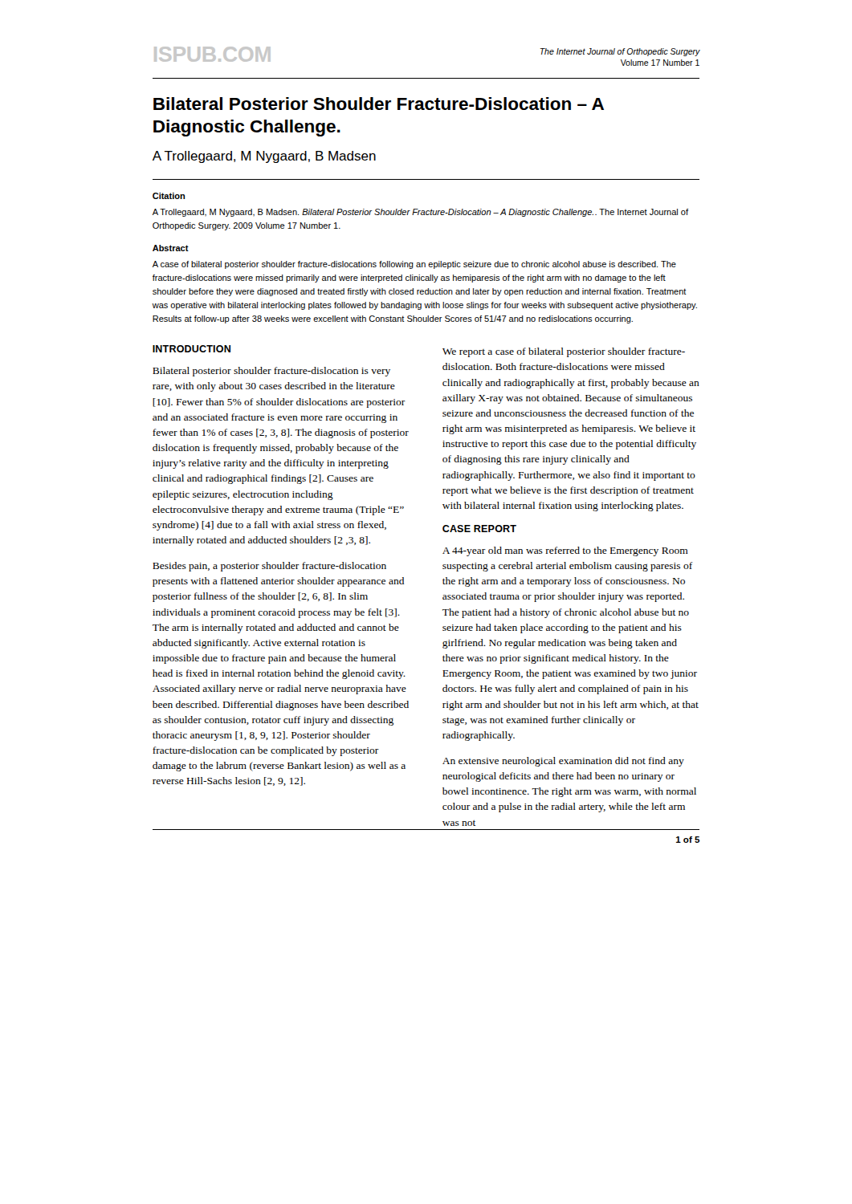ISPUB.COM
The Internet Journal of Orthopedic Surgery
Volume 17 Number 1
Bilateral Posterior Shoulder Fracture-Dislocation – A Diagnostic Challenge.
A Trollegaard, M Nygaard, B Madsen
Citation
A Trollegaard, M Nygaard, B Madsen. Bilateral Posterior Shoulder Fracture-Dislocation – A Diagnostic Challenge.. The Internet Journal of Orthopedic Surgery. 2009 Volume 17 Number 1.
Abstract
A case of bilateral posterior shoulder fracture-dislocations following an epileptic seizure due to chronic alcohol abuse is described. The fracture-dislocations were missed primarily and were interpreted clinically as hemiparesis of the right arm with no damage to the left shoulder before they were diagnosed and treated firstly with closed reduction and later by open reduction and internal fixation. Treatment was operative with bilateral interlocking plates followed by bandaging with loose slings for four weeks with subsequent active physiotherapy. Results at follow-up after 38 weeks were excellent with Constant Shoulder Scores of 51/47 and no redislocations occurring.
INTRODUCTION
Bilateral posterior shoulder fracture-dislocation is very rare, with only about 30 cases described in the literature [10]. Fewer than 5% of shoulder dislocations are posterior and an associated fracture is even more rare occurring in fewer than 1% of cases [2, 3, 8]. The diagnosis of posterior dislocation is frequently missed, probably because of the injury’s relative rarity and the difficulty in interpreting clinical and radiographical findings [2]. Causes are epileptic seizures, electrocution including electroconvulsive therapy and extreme trauma (Triple “E” syndrome) [4] due to a fall with axial stress on flexed, internally rotated and adducted shoulders [2 ,3, 8].
Besides pain, a posterior shoulder fracture-dislocation presents with a flattened anterior shoulder appearance and posterior fullness of the shoulder [2, 6, 8]. In slim individuals a prominent coracoid process may be felt [3]. The arm is internally rotated and adducted and cannot be abducted significantly. Active external rotation is impossible due to fracture pain and because the humeral head is fixed in internal rotation behind the glenoid cavity. Associated axillary nerve or radial nerve neuropraxia have been described. Differential diagnoses have been described as shoulder contusion, rotator cuff injury and dissecting thoracic aneurysm [1, 8, 9, 12]. Posterior shoulder fracture-dislocation can be complicated by posterior damage to the labrum (reverse Bankart lesion) as well as a reverse Hill-Sachs lesion [2, 9, 12].
We report a case of bilateral posterior shoulder fracture-dislocation. Both fracture-dislocations were missed clinically and radiographically at first, probably because an axillary X-ray was not obtained. Because of simultaneous seizure and unconsciousness the decreased function of the right arm was misinterpreted as hemiparesis. We believe it instructive to report this case due to the potential difficulty of diagnosing this rare injury clinically and radiographically. Furthermore, we also find it important to report what we believe is the first description of treatment with bilateral internal fixation using interlocking plates.
CASE REPORT
A 44-year old man was referred to the Emergency Room suspecting a cerebral arterial embolism causing paresis of the right arm and a temporary loss of consciousness. No associated trauma or prior shoulder injury was reported. The patient had a history of chronic alcohol abuse but no seizure had taken place according to the patient and his girlfriend. No regular medication was being taken and there was no prior significant medical history. In the Emergency Room, the patient was examined by two junior doctors. He was fully alert and complained of pain in his right arm and shoulder but not in his left arm which, at that stage, was not examined further clinically or radiographically.
An extensive neurological examination did not find any neurological deficits and there had been no urinary or bowel incontinence. The right arm was warm, with normal colour and a pulse in the radial artery, while the left arm was not
1 of 5